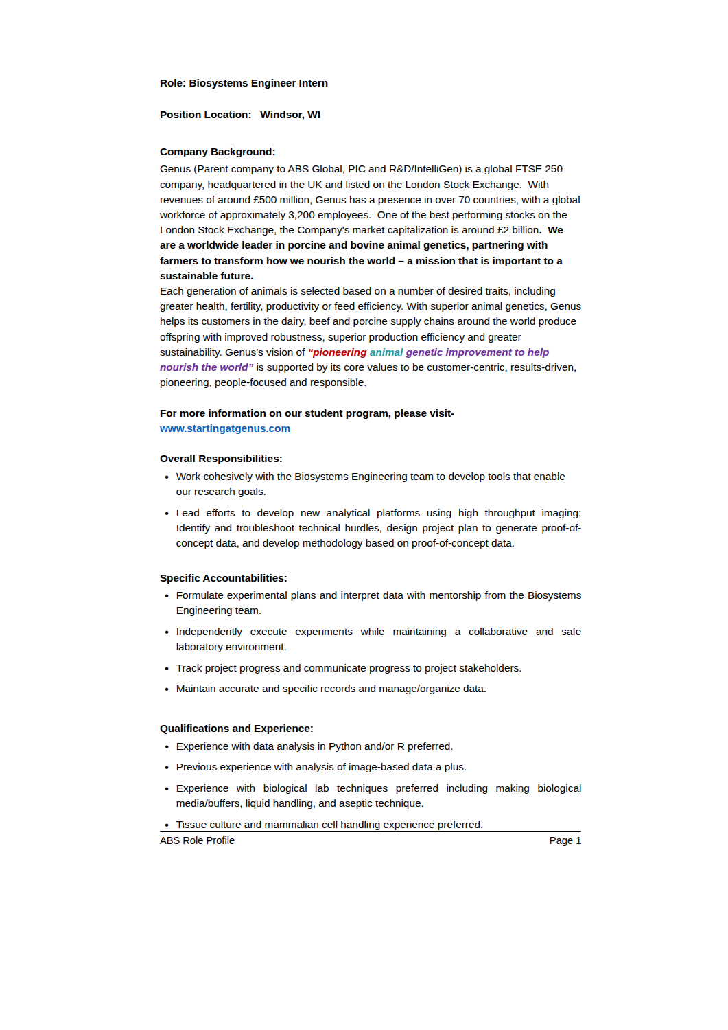Role: Biosystems Engineer Intern
Position Location: Windsor, WI
Company Background:
Genus (Parent company to ABS Global, PIC and R&D/IntelliGen) is a global FTSE 250 company, headquartered in the UK and listed on the London Stock Exchange. With revenues of around £500 million, Genus has a presence in over 70 countries, with a global workforce of approximately 3,200 employees. One of the best performing stocks on the London Stock Exchange, the Company's market capitalization is around £2 billion. We are a worldwide leader in porcine and bovine animal genetics, partnering with farmers to transform how we nourish the world – a mission that is important to a sustainable future.
Each generation of animals is selected based on a number of desired traits, including greater health, fertility, productivity or feed efficiency. With superior animal genetics, Genus helps its customers in the dairy, beef and porcine supply chains around the world produce offspring with improved robustness, superior production efficiency and greater sustainability. Genus's vision of “pioneering animal genetic improvement to help nourish the world” is supported by its core values to be customer-centric, results-driven, pioneering, people-focused and responsible.
For more information on our student program, please visit- www.startingatgenus.com
Overall Responsibilities:
Work cohesively with the Biosystems Engineering team to develop tools that enable our research goals.
Lead efforts to develop new analytical platforms using high throughput imaging: Identify and troubleshoot technical hurdles, design project plan to generate proof-of-concept data, and develop methodology based on proof-of-concept data.
Specific Accountabilities:
Formulate experimental plans and interpret data with mentorship from the Biosystems Engineering team.
Independently execute experiments while maintaining a collaborative and safe laboratory environment.
Track project progress and communicate progress to project stakeholders.
Maintain accurate and specific records and manage/organize data.
Qualifications and Experience:
Experience with data analysis in Python and/or R preferred.
Previous experience with analysis of image-based data a plus.
Experience with biological lab techniques preferred including making biological media/buffers, liquid handling, and aseptic technique.
Tissue culture and mammalian cell handling experience preferred.
ABS Role Profile Page 1